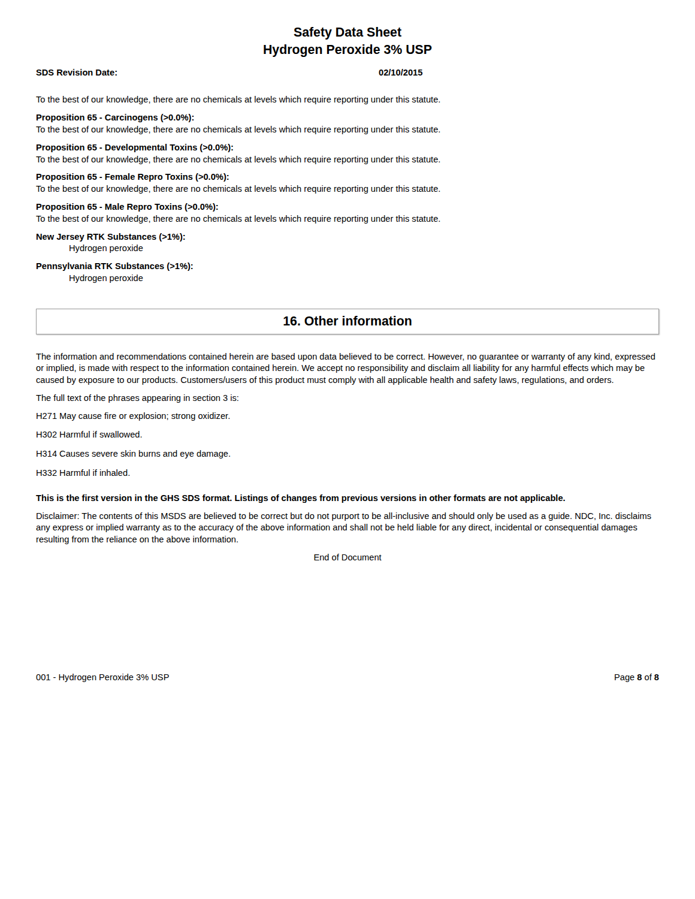Safety Data Sheet
Hydrogen Peroxide 3% USP
SDS Revision Date: 02/10/2015
To the best of our knowledge, there are no chemicals at levels which require reporting under this statute.
Proposition 65 - Carcinogens (>0.0%):
To the best of our knowledge, there are no chemicals at levels which require reporting under this statute.
Proposition 65 - Developmental Toxins (>0.0%):
To the best of our knowledge, there are no chemicals at levels which require reporting under this statute.
Proposition 65 - Female Repro Toxins (>0.0%):
To the best of our knowledge, there are no chemicals at levels which require reporting under this statute.
Proposition 65 - Male Repro Toxins (>0.0%):
To the best of our knowledge, there are no chemicals at levels which require reporting under this statute.
New Jersey RTK Substances (>1%):
Hydrogen peroxide
Pennsylvania RTK Substances (>1%):
Hydrogen peroxide
16. Other information
The information and recommendations contained herein are based upon data believed to be correct. However, no guarantee or warranty of any kind, expressed or implied, is made with respect to the information contained herein. We accept no responsibility and disclaim all liability for any harmful effects which may be caused by exposure to our products. Customers/users of this product must comply with all applicable health and safety laws, regulations, and orders.
The full text of the phrases appearing in section 3 is:
H271 May cause fire or explosion; strong oxidizer.
H302 Harmful if swallowed.
H314 Causes severe skin burns and eye damage.
H332 Harmful if inhaled.
This is the first version in the GHS SDS format. Listings of changes from previous versions in other formats are not applicable.
Disclaimer: The contents of this MSDS are believed to be correct but do not purport to be all-inclusive and should only be used as a guide. NDC, Inc. disclaims any express or implied warranty as to the accuracy of the above information and shall not be held liable for any direct, incidental or consequential damages resulting from the reliance on the above information.
End of Document
001 - Hydrogen Peroxide 3% USP Page 8 of 8